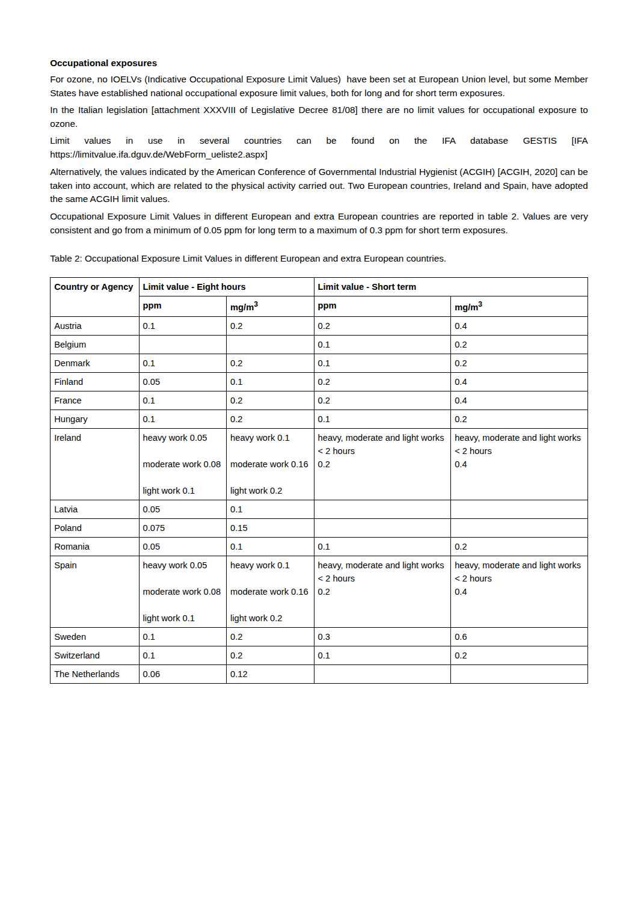Occupational exposures
For ozone, no IOELVs (Indicative Occupational Exposure Limit Values) have been set at European Union level, but some Member States have established national occupational exposure limit values, both for long and for short term exposures.
In the Italian legislation [attachment XXXVIII of Legislative Decree 81/08] there are no limit values for occupational exposure to ozone.
Limit values in use in several countries can be found on the IFA database GESTIS [IFA https://limitvalue.ifa.dguv.de/WebForm_ueliste2.aspx]
Alternatively, the values indicated by the American Conference of Governmental Industrial Hygienist (ACGIH) [ACGIH, 2020] can be taken into account, which are related to the physical activity carried out. Two European countries, Ireland and Spain, have adopted the same ACGIH limit values.
Occupational Exposure Limit Values in different European and extra European countries are reported in table 2. Values are very consistent and go from a minimum of 0.05 ppm for long term to a maximum of 0.3 ppm for short term exposures.
Table 2: Occupational Exposure Limit Values in different European and extra European countries.
| Country or Agency | Limit value - Eight hours | Limit value - Short term |
| --- | --- | --- |
| ppm | mg/m 3 | ppm | mg/m 3 |
| Austria | 0.1 | 0.2 | 0.2 | 0.4 |
| Belgium | | | 0.1 | 0.2 |
| Denmark | 0.1 | 0.2 | 0.1 | 0.2 |
| Finland | 0.05 | 0.1 | 0.2 | 0.4 |
| France | 0.1 | 0.2 | 0.2 | 0.4 |
| Hungary | 0.1 | 0.2 | 0.1 | 0.2 |
| Ireland | heavy work 0.05 moderate work 0.08 light work 0.1 | heavy work 0.1 moderate work 0.16 light work 0.2 | heavy, moderate and light works < 2 hours 0.2 | heavy, moderate and light works < 2 hours 0.4 |
| Latvia | 0.05 | 0.1 | | |
| Poland | 0.075 | 0.15 | | |
| Romania | 0.05 | 0.1 | 0.1 | 0.2 |
| Spain | heavy work 0.05 moderate work 0.08 light work 0.1 | heavy work 0.1 moderate work 0.16 light work 0.2 | heavy, moderate and light works < 2 hours 0.2 | heavy, moderate and light works < 2 hours 0.4 |
| Sweden | 0.1 | 0.2 | 0.3 | 0.6 |
| Switzerland | 0.1 | 0.2 | 0.1 | 0.2 |
| The Netherlands | 0.06 | 0.12 | | |